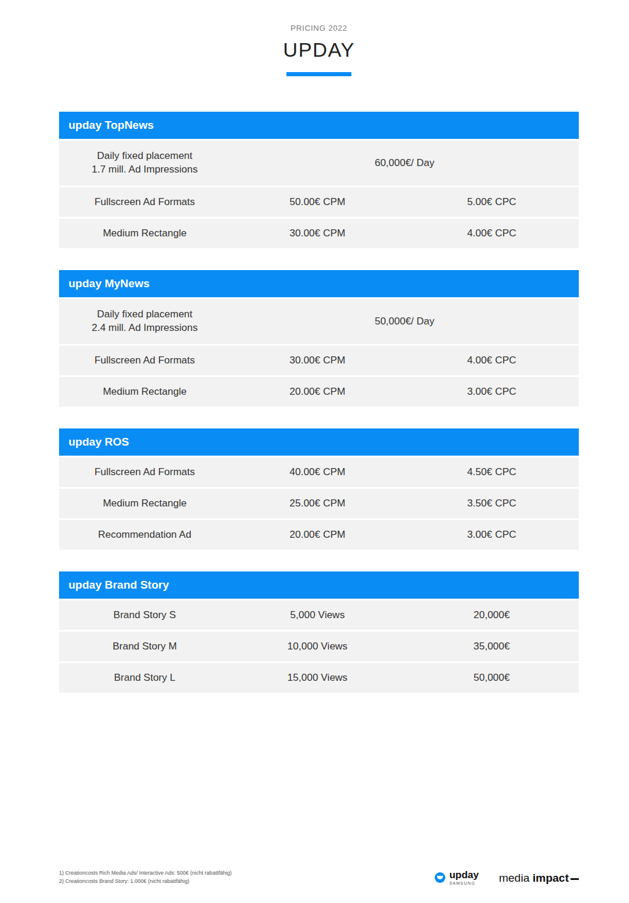Pricing 2022
UPDAY
upday TopNews
| Daily fixed placement 1.7 mill. Ad Impressions | 60,000€/ Day |
| Fullscreen Ad Formats | 50.00€ CPM | 5.00€ CPC |
| Medium Rectangle | 30.00€ CPM | 4.00€ CPC |
upday MyNews
| Daily fixed placement 2.4 mill. Ad Impressions | 50,000€/ Day |
| Fullscreen Ad Formats | 30.00€ CPM | 4.00€ CPC |
| Medium Rectangle | 20.00€ CPM | 3.00€ CPC |
upday ROS
| Fullscreen Ad Formats | 40.00€ CPM | 4.50€ CPC |
| Medium Rectangle | 25.00€ CPM | 3.50€ CPC |
| Recommendation Ad | 20.00€ CPM | 3.00€ CPC |
upday Brand Story
| Brand Story S | 5,000 Views | 20,000€ |
| Brand Story M | 10,000 Views | 35,000€ |
| Brand Story L | 15,000 Views | 50,000€ |
1) Creationcosts Rich Media Ads/ Interactive Ads: 500€ (nicht rabatt­fähig)
2) Creationcosts Brand Story: 1.000€ (nicht rabatt­fähig)
updaySAMSUNG
media impact